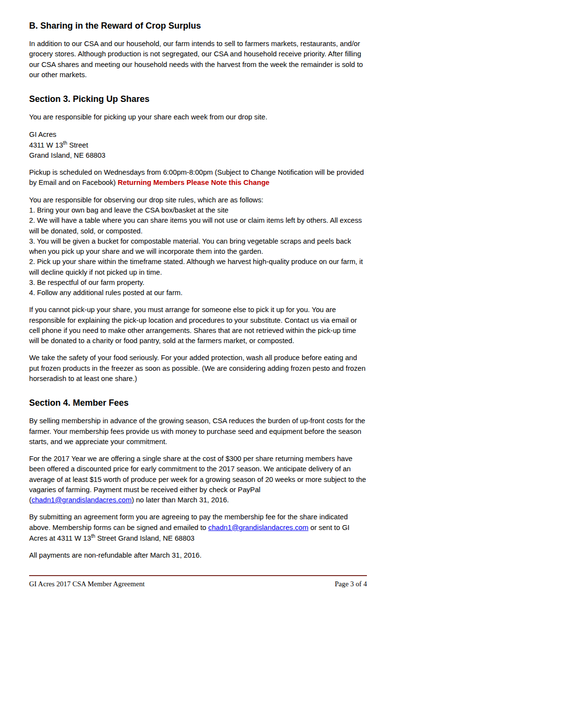B. Sharing in the Reward of Crop Surplus
In addition to our CSA and our household, our farm intends to sell to farmers markets, restaurants, and/or grocery stores. Although production is not segregated, our CSA and household receive priority. After filling our CSA shares and meeting our household needs with the harvest from the week the remainder is sold to our other markets.
Section 3. Picking Up Shares
You are responsible for picking up your share each week from our drop site.
GI Acres
4311 W 13th Street
Grand Island, NE 68803
Pickup is scheduled on Wednesdays from 6:00pm-8:00pm (Subject to Change Notification will be provided by Email and on Facebook) Returning Members Please Note this Change
You are responsible for observing our drop site rules, which are as follows:
1. Bring your own bag and leave the CSA box/basket at the site
2. We will have a table where you can share items you will not use or claim items left by others. All excess will be donated, sold, or composted.
3. You will be given a bucket for compostable material. You can bring vegetable scraps and peels back when you pick up your share and we will incorporate them into the garden.
2. Pick up your share within the timeframe stated. Although we harvest high-quality produce on our farm, it will decline quickly if not picked up in time.
3. Be respectful of our farm property.
4. Follow any additional rules posted at our farm.
If you cannot pick-up your share, you must arrange for someone else to pick it up for you. You are responsible for explaining the pick-up location and procedures to your substitute. Contact us via email or cell phone if you need to make other arrangements. Shares that are not retrieved within the pick-up time will be donated to a charity or food pantry, sold at the farmers market, or composted.
We take the safety of your food seriously. For your added protection, wash all produce before eating and put frozen products in the freezer as soon as possible. (We are considering adding frozen pesto and frozen horseradish to at least one share.)
Section 4. Member Fees
By selling membership in advance of the growing season, CSA reduces the burden of up-front costs for the farmer. Your membership fees provide us with money to purchase seed and equipment before the season starts, and we appreciate your commitment.
For the 2017 Year we are offering a single share at the cost of $300 per share returning members have been offered a discounted price for early commitment to the 2017 season. We anticipate delivery of an average of at least $15 worth of produce per week for a growing season of 20 weeks or more subject to the vagaries of farming. Payment must be received either by check or PayPal (chadn1@grandislandacres.com) no later than March 31, 2016.
By submitting an agreement form you are agreeing to pay the membership fee for the share indicated above. Membership forms can be signed and emailed to chadn1@grandislandacres.com or sent to GI Acres at 4311 W 13th Street Grand Island, NE 68803
All payments are non-refundable after March 31, 2016.
GI Acres 2017 CSA Member Agreement Page 3 of 4